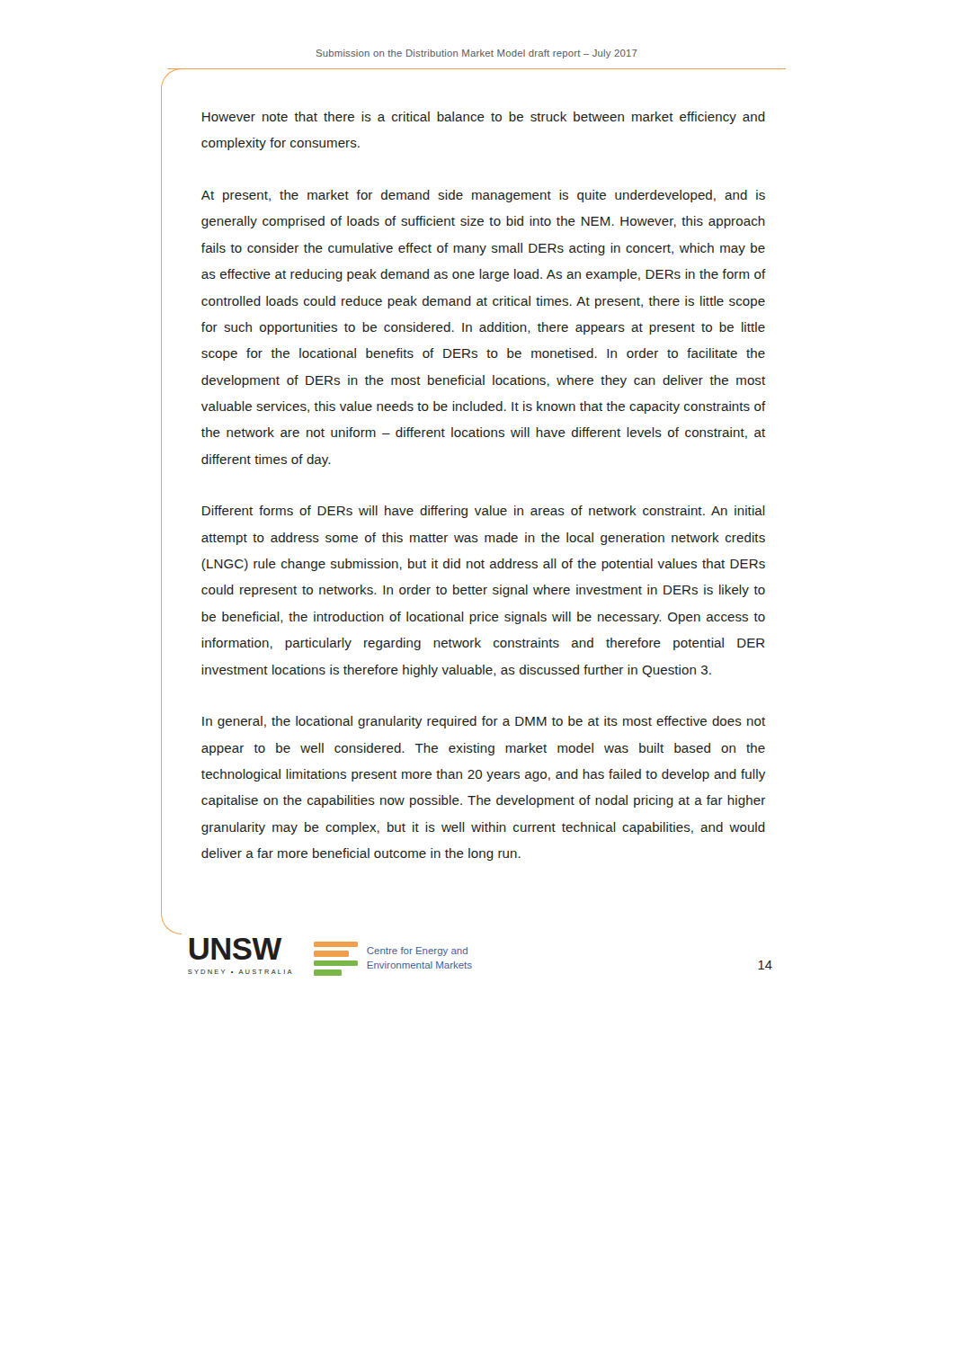Submission on the Distribution Market Model draft report – July 2017
However note that there is a critical balance to be struck between market efficiency and complexity for consumers.
At present, the market for demand side management is quite underdeveloped, and is generally comprised of loads of sufficient size to bid into the NEM. However, this approach fails to consider the cumulative effect of many small DERs acting in concert, which may be as effective at reducing peak demand as one large load. As an example, DERs in the form of controlled loads could reduce peak demand at critical times. At present, there is little scope for such opportunities to be considered. In addition, there appears at present to be little scope for the locational benefits of DERs to be monetised. In order to facilitate the development of DERs in the most beneficial locations, where they can deliver the most valuable services, this value needs to be included. It is known that the capacity constraints of the network are not uniform – different locations will have different levels of constraint, at different times of day.
Different forms of DERs will have differing value in areas of network constraint. An initial attempt to address some of this matter was made in the local generation network credits (LNGC) rule change submission, but it did not address all of the potential values that DERs could represent to networks. In order to better signal where investment in DERs is likely to be beneficial, the introduction of locational price signals will be necessary. Open access to information, particularly regarding network constraints and therefore potential DER investment locations is therefore highly valuable, as discussed further in Question 3.
In general, the locational granularity required for a DMM to be at its most effective does not appear to be well considered. The existing market model was built based on the technological limitations present more than 20 years ago, and has failed to develop and fully capitalise on the capabilities now possible. The development of nodal pricing at a far higher granularity may be complex, but it is well within current technical capabilities, and would deliver a far more beneficial outcome in the long run.
UNSW SYDNEY • AUSTRALIA
Centre for Energy and
Environmental Markets
14